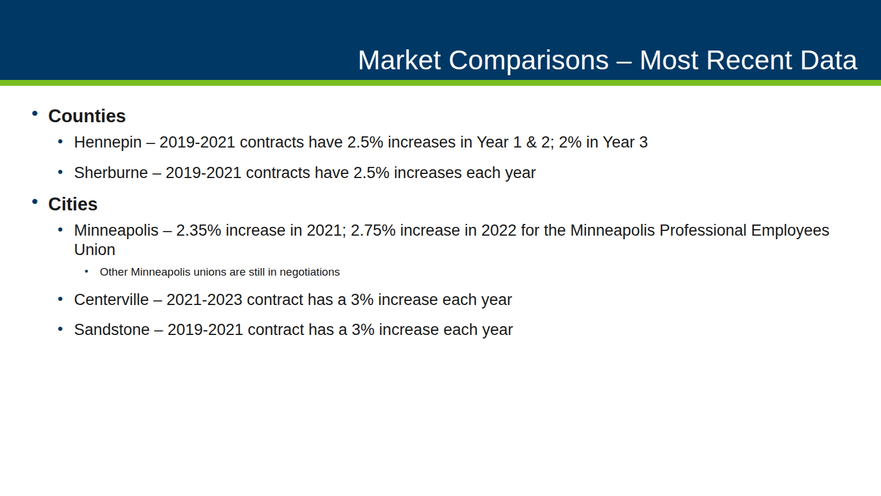Market Comparisons – Most Recent Data
Counties
Hennepin – 2019-2021 contracts have 2.5% increases in Year 1 & 2; 2% in Year 3
Sherburne – 2019-2021 contracts have 2.5% increases each year
Cities
Minneapolis – 2.35% increase in 2021; 2.75% increase in 2022 for the Minneapolis Professional Employees Union
Other Minneapolis unions are still in negotiations
Centerville – 2021-2023 contract has a 3% increase each year
Sandstone – 2019-2021 contract has a 3% increase each year